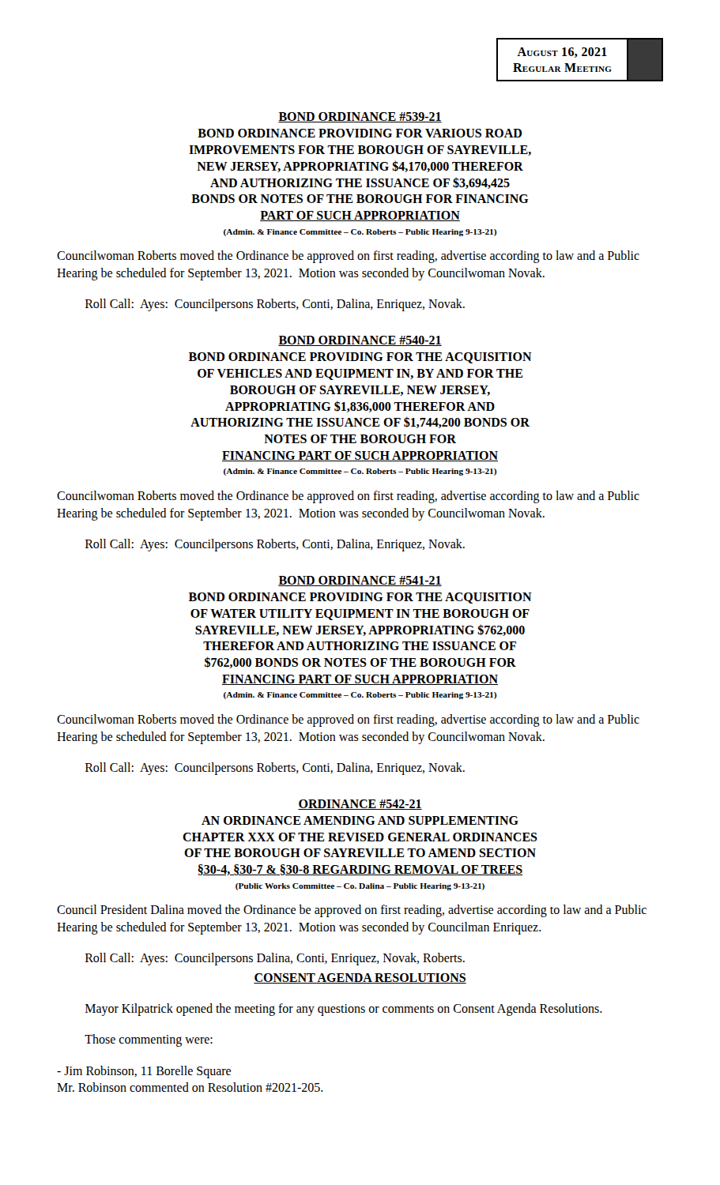August 16, 2021
Regular Meeting
BOND ORDINANCE #539-21
BOND ORDINANCE PROVIDING FOR VARIOUS ROAD
IMPROVEMENTS FOR THE BOROUGH OF SAYREVILLE,
NEW JERSEY, APPROPRIATING $4,170,000 THEREFOR
AND AUTHORIZING THE ISSUANCE OF $3,694,425
BONDS OR NOTES OF THE BOROUGH FOR FINANCING
PART OF SUCH APPROPRIATION
(Admin. & Finance Committee – Co. Roberts – Public Hearing 9-13-21)
Councilwoman Roberts moved the Ordinance be approved on first reading, advertise according to law and a Public Hearing be scheduled for September 13, 2021. Motion was seconded by Councilwoman Novak.
Roll Call: Ayes: Councilpersons Roberts, Conti, Dalina, Enriquez, Novak.
BOND ORDINANCE #540-21
BOND ORDINANCE PROVIDING FOR THE ACQUISITION
OF VEHICLES AND EQUIPMENT IN, BY AND FOR THE
BOROUGH OF SAYREVILLE, NEW JERSEY,
APPROPRIATING $1,836,000 THEREFOR AND
AUTHORIZING THE ISSUANCE OF $1,744,200 BONDS OR
NOTES OF THE BOROUGH FOR
FINANCING PART OF SUCH APPROPRIATION
(Admin. & Finance Committee – Co. Roberts – Public Hearing 9-13-21)
Councilwoman Roberts moved the Ordinance be approved on first reading, advertise according to law and a Public Hearing be scheduled for September 13, 2021. Motion was seconded by Councilwoman Novak.
Roll Call: Ayes: Councilpersons Roberts, Conti, Dalina, Enriquez, Novak.
BOND ORDINANCE #541-21
BOND ORDINANCE PROVIDING FOR THE ACQUISITION
OF WATER UTILITY EQUIPMENT IN THE BOROUGH OF
SAYREVILLE, NEW JERSEY, APPROPRIATING $762,000
THEREFOR AND AUTHORIZING THE ISSUANCE OF
$762,000 BONDS OR NOTES OF THE BOROUGH FOR
FINANCING PART OF SUCH APPROPRIATION
(Admin. & Finance Committee – Co. Roberts – Public Hearing 9-13-21)
Councilwoman Roberts moved the Ordinance be approved on first reading, advertise according to law and a Public Hearing be scheduled for September 13, 2021. Motion was seconded by Councilwoman Novak.
Roll Call: Ayes: Councilpersons Roberts, Conti, Dalina, Enriquez, Novak.
ORDINANCE #542-21
AN ORDINANCE AMENDING AND SUPPLEMENTING
CHAPTER XXX OF THE REVISED GENERAL ORDINANCES
OF THE BOROUGH OF SAYREVILLE TO AMEND SECTION
§30-4, §30-7 & §30-8 REGARDING REMOVAL OF TREES
(Public Works Committee – Co. Dalina – Public Hearing 9-13-21)
Council President Dalina moved the Ordinance be approved on first reading, advertise according to law and a Public Hearing be scheduled for September 13, 2021. Motion was seconded by Councilman Enriquez.
Roll Call: Ayes: Councilpersons Dalina, Conti, Enriquez, Novak, Roberts.
CONSENT AGENDA RESOLUTIONS
Mayor Kilpatrick opened the meeting for any questions or comments on Consent Agenda Resolutions.
Those commenting were:
- Jim Robinson, 11 Borelle Square
Mr. Robinson commented on Resolution #2021-205.